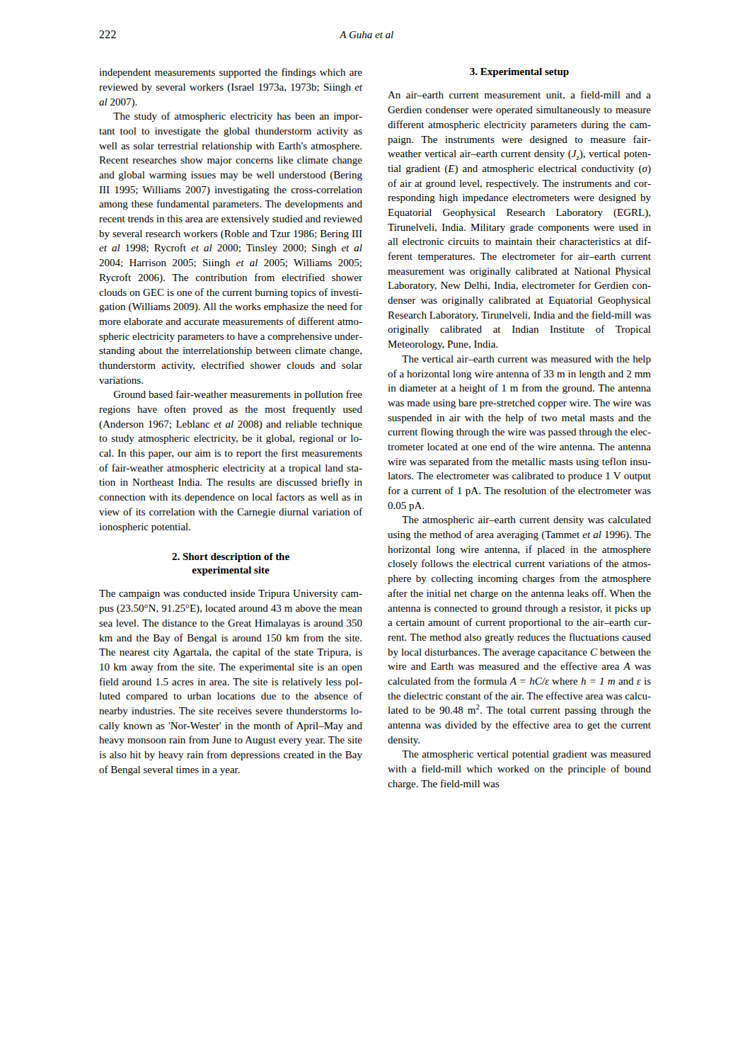222
A Guha et al
independent measurements supported the findings which are reviewed by several workers (Israel 1973a, 1973b; Siingh et al 2007).
The study of atmospheric electricity has been an important tool to investigate the global thunderstorm activity as well as solar terrestrial relationship with Earth's atmosphere. Recent researches show major concerns like climate change and global warming issues may be well understood (Bering III 1995; Williams 2007) investigating the cross-correlation among these fundamental parameters. The developments and recent trends in this area are extensively studied and reviewed by several research workers (Roble and Tzur 1986; Bering III et al 1998; Rycroft et al 2000; Tinsley 2000; Singh et al 2004; Harrison 2005; Siingh et al 2005; Williams 2005; Rycroft 2006). The contribution from electrified shower clouds on GEC is one of the current burning topics of investigation (Williams 2009). All the works emphasize the need for more elaborate and accurate measurements of different atmospheric electricity parameters to have a comprehensive understanding about the interrelationship between climate change, thunderstorm activity, electrified shower clouds and solar variations.
Ground based fair-weather measurements in pollution free regions have often proved as the most frequently used (Anderson 1967; Leblanc et al 2008) and reliable technique to study atmospheric electricity, be it global, regional or local. In this paper, our aim is to report the first measurements of fair-weather atmospheric electricity at a tropical land station in Northeast India. The results are discussed briefly in connection with its dependence on local factors as well as in view of its correlation with the Carnegie diurnal variation of ionospheric potential.
2. Short description of the
experimental site
The campaign was conducted inside Tripura University campus (23.50°N, 91.25°E), located around 43 m above the mean sea level. The distance to the Great Himalayas is around 350 km and the Bay of Bengal is around 150 km from the site. The nearest city Agartala, the capital of the state Tripura, is 10 km away from the site. The experimental site is an open field around 1.5 acres in area. The site is relatively less polluted compared to urban locations due to the absence of nearby industries. The site receives severe thunderstorms locally known as 'Nor-Wester' in the month of April–May and heavy monsoon rain from June to August every year. The site is also hit by heavy rain from depressions created in the Bay of Bengal several times in a year.
3. Experimental setup
An air–earth current measurement unit, a field-mill and a Gerdien condenser were operated simultaneously to measure different atmospheric electricity parameters during the campaign. The instruments were designed to measure fair-weather vertical air–earth current density (Jz), vertical potential gradient (E) and atmospheric electrical conductivity (σ) of air at ground level, respectively. The instruments and corresponding high impedance electrometers were designed by Equatorial Geophysical Research Laboratory (EGRL), Tirunelveli, India. Military grade components were used in all electronic circuits to maintain their characteristics at different temperatures. The electrometer for air–earth current measurement was originally calibrated at National Physical Laboratory, New Delhi, India, electrometer for Gerdien condenser was originally calibrated at Equatorial Geophysical Research Laboratory, Tirunelveli, India and the field-mill was originally calibrated at Indian Institute of Tropical Meteorology, Pune, India.
The vertical air–earth current was measured with the help of a horizontal long wire antenna of 33 m in length and 2 mm in diameter at a height of 1 m from the ground. The antenna was made using bare pre-stretched copper wire. The wire was suspended in air with the help of two metal masts and the current flowing through the wire was passed through the electrometer located at one end of the wire antenna. The antenna wire was separated from the metallic masts using teflon insulators. The electrometer was calibrated to produce 1 V output for a current of 1 pA. The resolution of the electrometer was 0.05 pA.
The atmospheric air–earth current density was calculated using the method of area averaging (Tammet et al 1996). The horizontal long wire antenna, if placed in the atmosphere closely follows the electrical current variations of the atmosphere by collecting incoming charges from the atmosphere after the initial net charge on the antenna leaks off. When the antenna is connected to ground through a resistor, it picks up a certain amount of current proportional to the air–earth current. The method also greatly reduces the fluctuations caused by local disturbances. The average capacitance C between the wire and Earth was measured and the effective area A was calculated from the formula A = hC/ε where h = 1 m and ε is the dielectric constant of the air. The effective area was calculated to be 90.48 m2. The total current passing through the antenna was divided by the effective area to get the current density.
The atmospheric vertical potential gradient was measured with a field-mill which worked on the principle of bound charge. The field-mill was